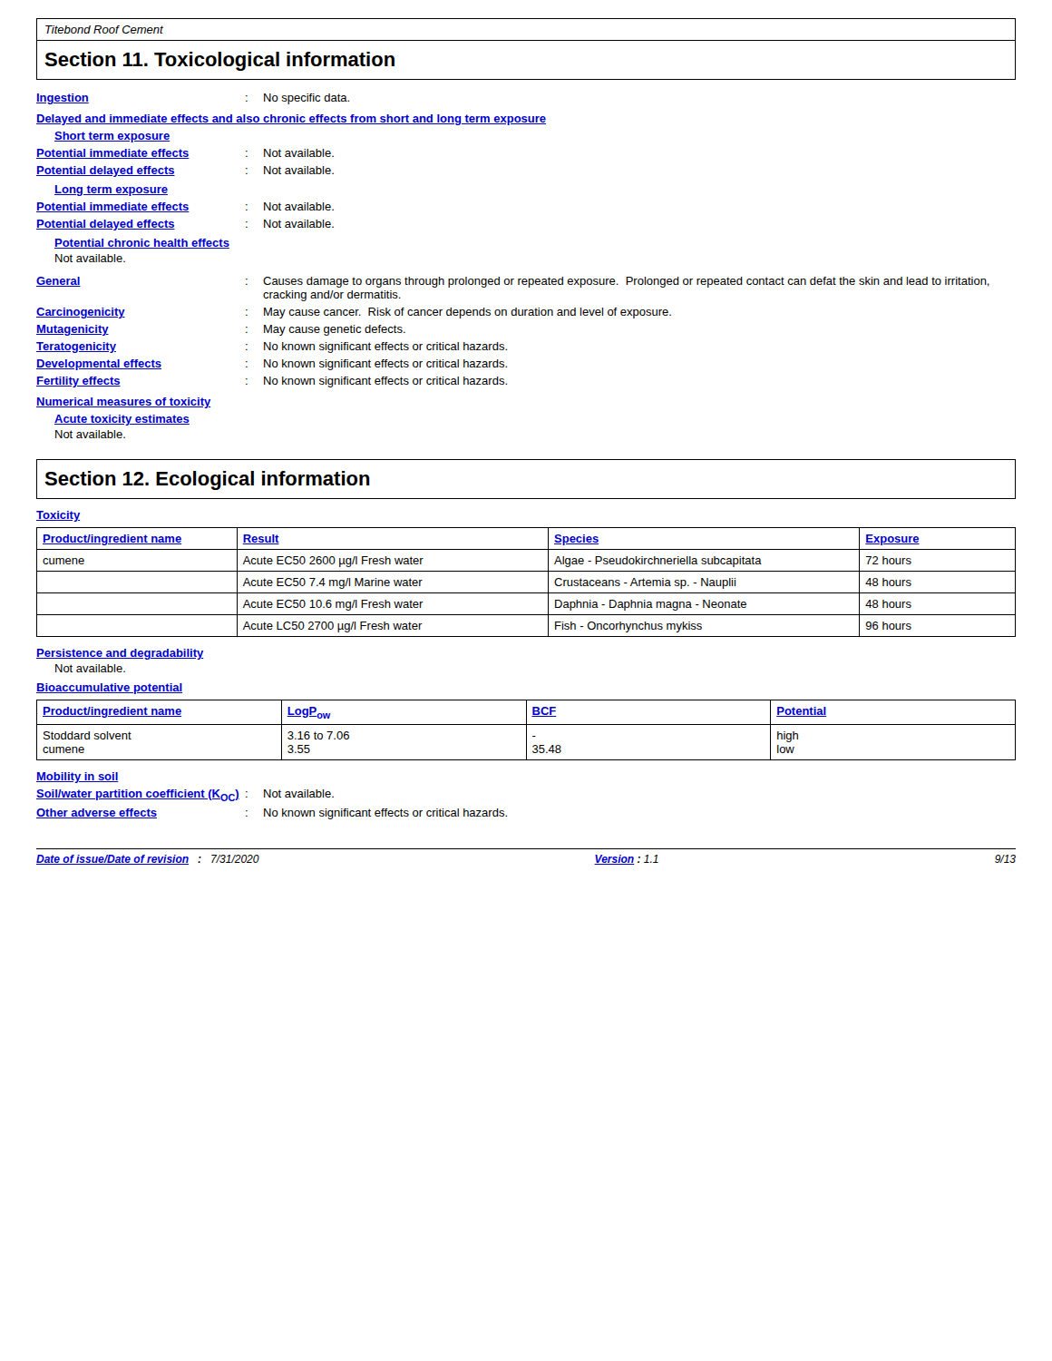Titebond Roof Cement
Section 11. Toxicological information
| Ingestion | : | No specific data. |
Delayed and immediate effects and also chronic effects from short and long term exposure
Short term exposure
| Potential immediate effects | : | Not available. |
| Potential delayed effects | : | Not available. |
Long term exposure
| Potential immediate effects | : | Not available. |
| Potential delayed effects | : | Not available. |
Potential chronic health effects
Not available.
| General | : | Causes damage to organs through prolonged or repeated exposure. Prolonged or repeated contact can defat the skin and lead to irritation, cracking and/or dermatitis. |
| Carcinogenicity | : | May cause cancer. Risk of cancer depends on duration and level of exposure. |
| Mutagenicity | : | May cause genetic defects. |
| Teratogenicity | : | No known significant effects or critical hazards. |
| Developmental effects | : | No known significant effects or critical hazards. |
| Fertility effects | : | No known significant effects or critical hazards. |
Numerical measures of toxicity
Acute toxicity estimates
Not available.
Section 12. Ecological information
Toxicity
| Product/ingredient name | Result | Species | Exposure |
| --- | --- | --- | --- |
| cumene | Acute EC50 2600 µg/l Fresh water | Algae - Pseudokirchneriella subcapitata | 72 hours |
| | Acute EC50 7.4 mg/l Marine water | Crustaceans - Artemia sp. - Nauplii | 48 hours |
| | Acute EC50 10.6 mg/l Fresh water | Daphnia - Daphnia magna - Neonate | 48 hours |
| | Acute LC50 2700 µg/l Fresh water | Fish - Oncorhynchus mykiss | 96 hours |
Persistence and degradability
Not available.
Bioaccumulative potential
| Product/ingredient name | LogP ow | BCF | Potential |
| --- | --- | --- | --- |
| Stoddard solvent cumene | 3.16 to 7.06 3.55 | - 35.48 | high low |
Mobility in soil
| Soil/water partition coefficient (K OC ) | : | Not available. |
| Other adverse effects | : | No known significant effects or critical hazards. |
Date of issue/Date of revision : 7/31/2020 Version : 1.1 9/13